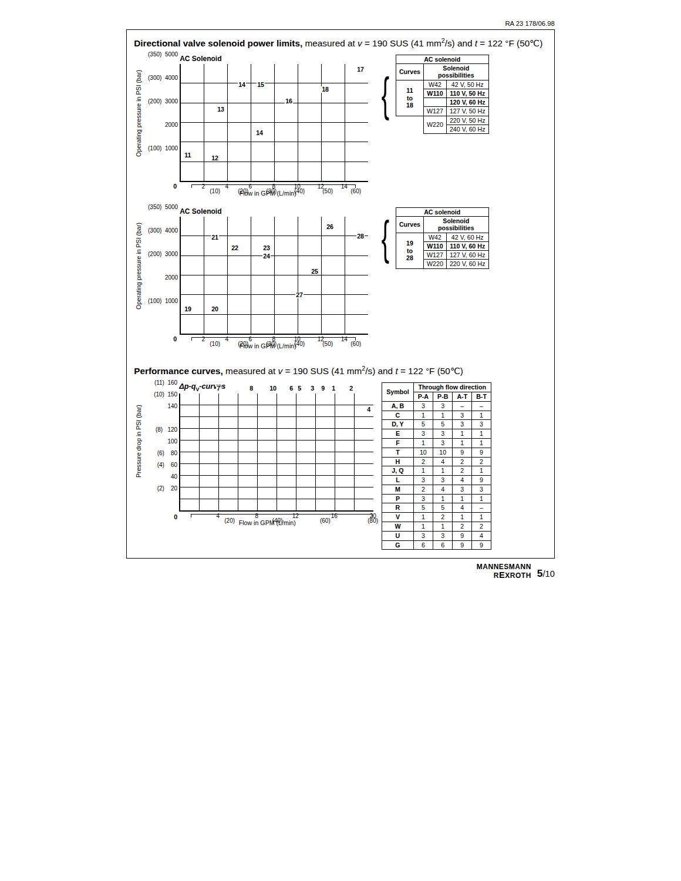RA 23 178/06.98
Directional valve solenoid power limits, measured at v = 190 SUS (41 mm2/s) and t = 122 °F (50℃)
Operating pressure in PSI (bar)
(350) 5000
(300) 4000
(200) 3000
2000
(100) 1000
AC Solenoid
11 12 13 14 15 16 17 18 14
0
2 4 6 8 10 12 14
(10) (20) (30) (40) (50) (60)
Flow in GPM (L/min)
{
| AC solenoid |
| --- |
| Curves | Solenoid possibilities |
| 11 to 18 | W42 | 42 V, 50 Hz |
| W110 | 110 V, 50 Hz |
| | 120 V, 60 Hz |
| W127 | 127 V, 50 Hz |
| | W220 | 220 V, 50 Hz |
| | 240 V, 60 Hz |
Operating pressure in PSI (bar)
(350) 5000
(300) 4000
(200) 3000
2000
(100) 1000
AC Solenoid
19 20 21 22 23 24 25 26 27 28
0
2 4 6 8 10 12 14
(10) (20) (30) (40) (50) (60)
Flow in GPM (L/min)
{
| AC solenoid |
| --- |
| Curves | Solenoid possibilities |
| 19 to 28 | W42 | 42 V, 60 Hz |
| W110 | 110 V, 60 Hz |
| W127 | 127 V, 60 Hz |
| W220 | 220 V, 60 Hz |
Performance curves, measured at v = 190 SUS (41 mm2/s) and t = 122 °F (50℃)
Pressure drop in PSI (bar)
(11) 160
(10) 150
140
(8) 120
100
(6) 80
(4) 60
40
(2) 20
Δp-qV-curves
7 8 10 6 5 3 9 1 2 4
0
4 8 12 16 20
(20) (40) (60) (80)
Flow in GPM (L/min)
| Symbol | Through flow direction |
| --- | --- |
| P-A | P-B | A-T | B-T |
| A, B | 3 | 3 | – | – |
| C | 1 | 1 | 3 | 1 |
| D, Y | 5 | 5 | 3 | 3 |
| E | 3 | 3 | 1 | 1 |
| F | 1 | 3 | 1 | 1 |
| T | 10 | 10 | 9 | 9 |
| H | 2 | 4 | 2 | 2 |
| J, Q | 1 | 1 | 2 | 1 |
| L | 3 | 3 | 4 | 9 |
| M | 2 | 4 | 3 | 3 |
| P | 3 | 1 | 1 | 1 |
| R | 5 | 5 | 4 | – |
| V | 1 | 2 | 1 | 1 |
| W | 1 | 1 | 2 | 2 |
| U | 3 | 3 | 9 | 4 |
| G | 6 | 6 | 9 | 9 |
MANNESMANN
REXROTH
5/10